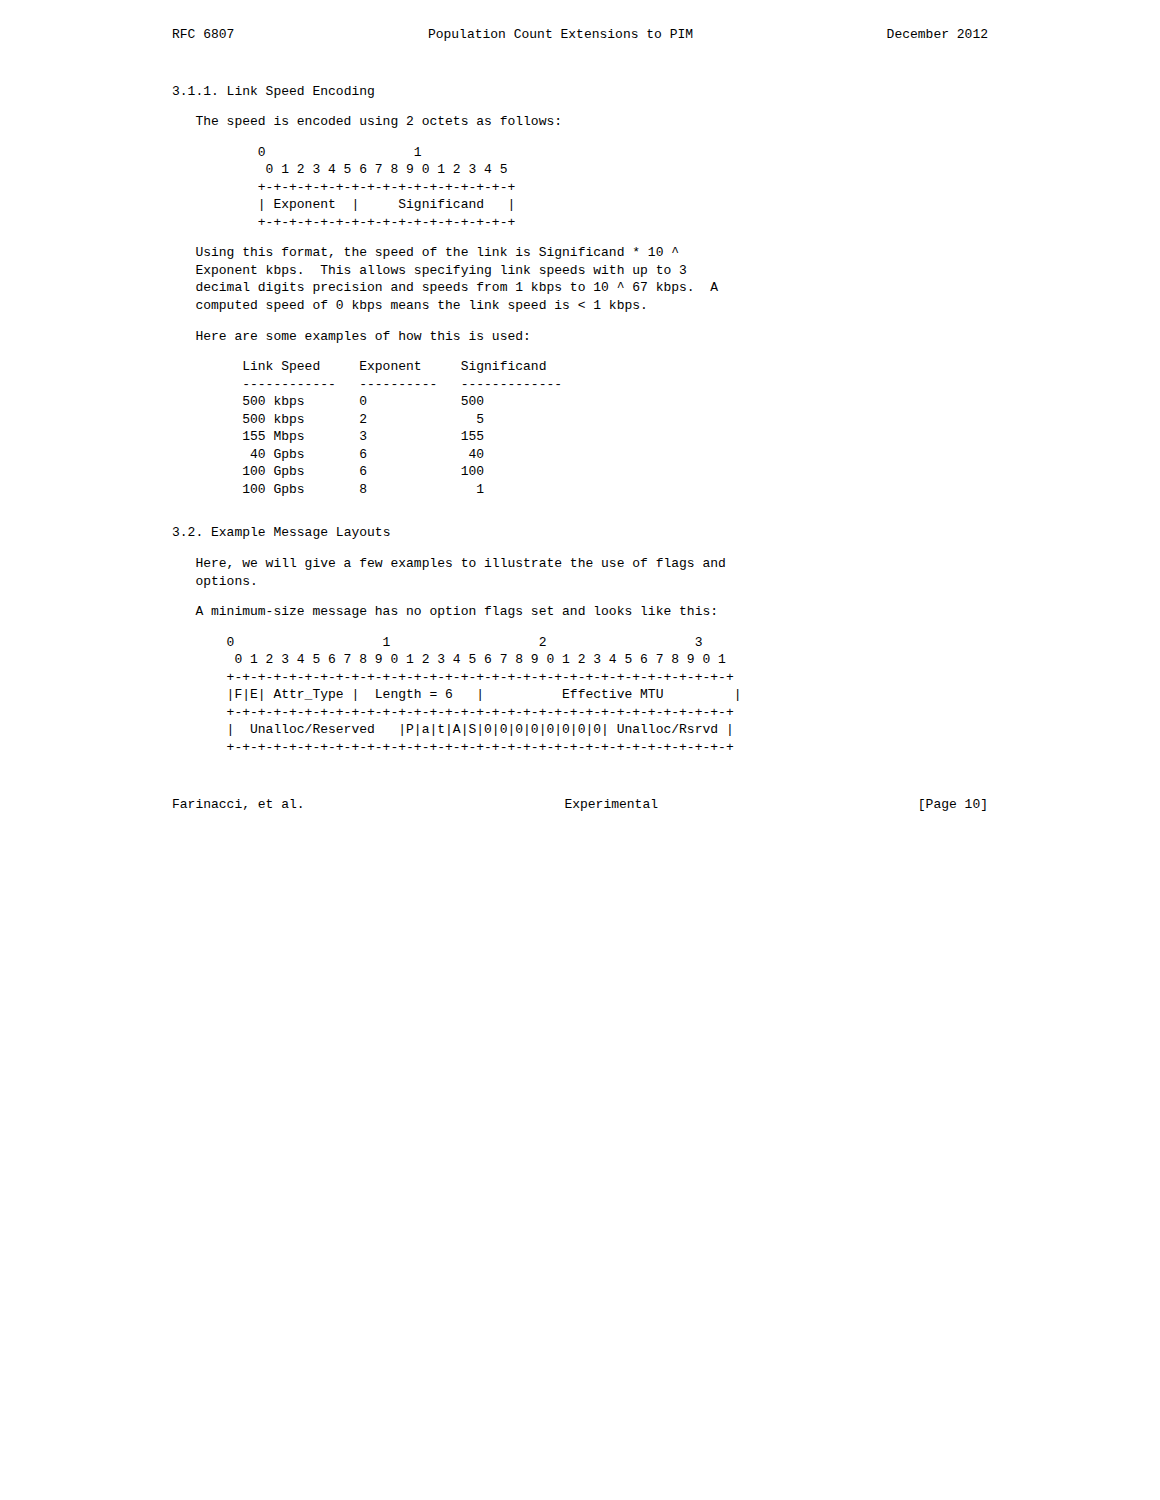RFC 6807 Population Count Extensions to PIM December 2012
3.1.1. Link Speed Encoding
The speed is encoded using 2 octets as follows:
        0                   1
         0 1 2 3 4 5 6 7 8 9 0 1 2 3 4 5
        +-+-+-+-+-+-+-+-+-+-+-+-+-+-+-+-+
        | Exponent  |     Significand   |
        +-+-+-+-+-+-+-+-+-+-+-+-+-+-+-+-+
Using this format, the speed of the link is Significand * 10 ^ Exponent kbps. This allows specifying link speeds with up to 3 decimal digits precision and speeds from 1 kbps to 10 ^ 67 kbps. A computed speed of 0 kbps means the link speed is < 1 kbps.
Here are some examples of how this is used:
      Link Speed     Exponent     Significand
      ------------   ----------   -------------
      500 kbps       0            500
      500 kbps       2              5
      155 Mbps       3            155
       40 Gpbs       6             40
      100 Gpbs       6            100
      100 Gpbs       8              1
3.2. Example Message Layouts
Here, we will give a few examples to illustrate the use of flags and options.
A minimum-size message has no option flags set and looks like this:
    0                   1                   2                   3
     0 1 2 3 4 5 6 7 8 9 0 1 2 3 4 5 6 7 8 9 0 1 2 3 4 5 6 7 8 9 0 1
    +-+-+-+-+-+-+-+-+-+-+-+-+-+-+-+-+-+-+-+-+-+-+-+-+-+-+-+-+-+-+-+-+
    |F|E| Attr_Type |  Length = 6   |          Effective MTU         |
    +-+-+-+-+-+-+-+-+-+-+-+-+-+-+-+-+-+-+-+-+-+-+-+-+-+-+-+-+-+-+-+-+
    |  Unalloc/Reserved   |P|a|t|A|S|0|0|0|0|0|0|0|0| Unalloc/Rsrvd |
    +-+-+-+-+-+-+-+-+-+-+-+-+-+-+-+-+-+-+-+-+-+-+-+-+-+-+-+-+-+-+-+-+
Farinacci, et al. Experimental [Page 10]